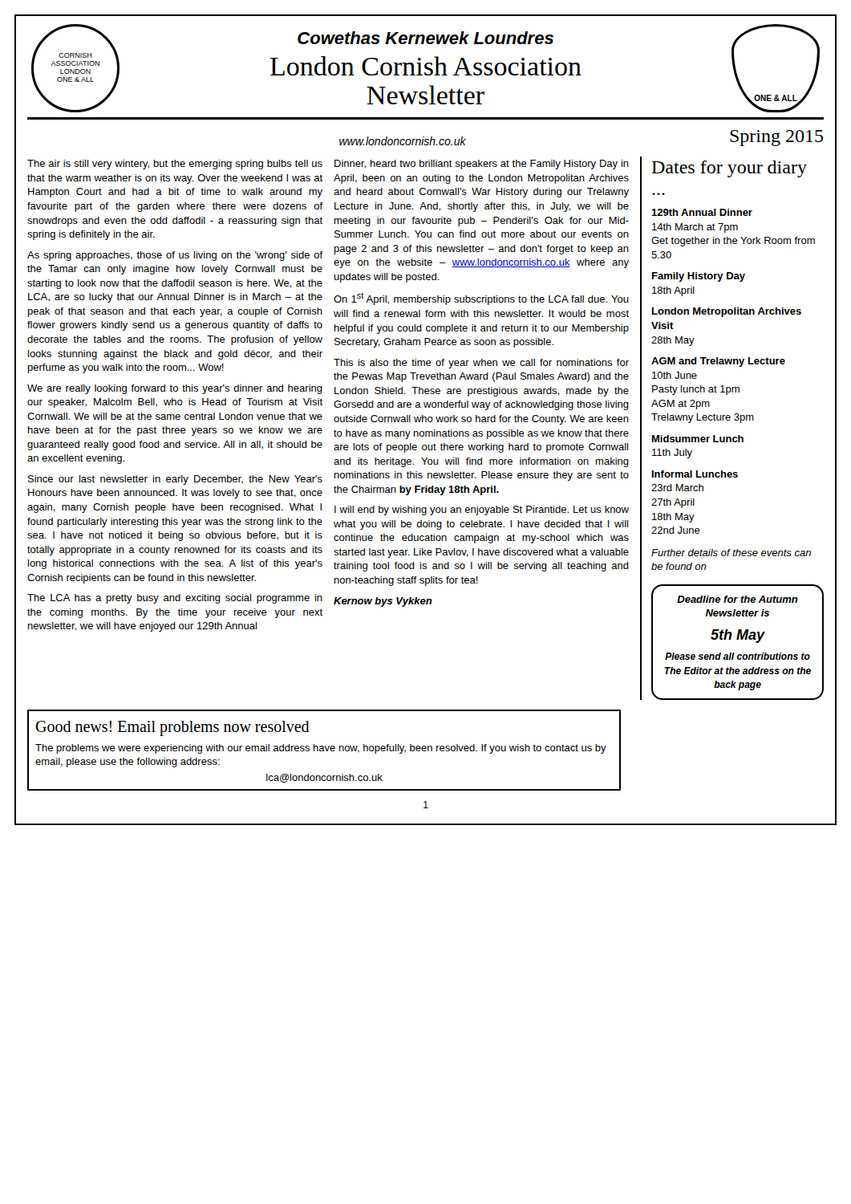CORNISH ASSOCIATION
LONDON
ONE & ALL
Cowethas Kernewek Loundres
London Cornish Association
Newsletter
ONE & ALL
www.londoncornish.co.uk
Spring 2015
The air is still very wintery, but the emerging spring bulbs tell us that the warm weather is on its way. Over the weekend I was at Hampton Court and had a bit of time to walk around my favourite part of the garden where there were dozens of snowdrops and even the odd daffodil - a reassuring sign that spring is definitely in the air.
As spring approaches, those of us living on the 'wrong' side of the Tamar can only imagine how lovely Cornwall must be starting to look now that the daffodil season is here. We, at the LCA, are so lucky that our Annual Dinner is in March – at the peak of that season and that each year, a couple of Cornish flower growers kindly send us a generous quantity of daffs to decorate the tables and the rooms. The profusion of yellow looks stunning against the black and gold décor, and their perfume as you walk into the room... Wow!
We are really looking forward to this year's dinner and hearing our speaker, Malcolm Bell, who is Head of Tourism at Visit Cornwall. We will be at the same central London venue that we have been at for the past three years so we know we are guaranteed really good food and service. All in all, it should be an excellent evening.
Since our last newsletter in early December, the New Year's Honours have been announced. It was lovely to see that, once again, many Cornish people have been recognised. What I found particularly interesting this year was the strong link to the sea. I have not noticed it being so obvious before, but it is totally appropriate in a county renowned for its coasts and its long historical connections with the sea. A list of this year's Cornish recipients can be found in this newsletter.
The LCA has a pretty busy and exciting social programme in the coming months. By the time your receive your next newsletter, we will have enjoyed our 129th Annual
Dinner, heard two brilliant speakers at the Family History Day in April, been on an outing to the London Metropolitan Archives and heard about Cornwall's War History during our Trelawny Lecture in June. And, shortly after this, in July, we will be meeting in our favourite pub – Penderil's Oak for our Mid-Summer Lunch. You can find out more about our events on page 2 and 3 of this newsletter – and don't forget to keep an eye on the website – www.londoncornish.co.uk where any updates will be posted.
On 1st April, membership subscriptions to the LCA fall due. You will find a renewal form with this newsletter. It would be most helpful if you could complete it and return it to our Membership Secretary, Graham Pearce as soon as possible.
This is also the time of year when we call for nominations for the Pewas Map Trevethan Award (Paul Smales Award) and the London Shield. These are prestigious awards, made by the Gorsedd and are a wonderful way of acknowledging those living outside Cornwall who work so hard for the County. We are keen to have as many nominations as possible as we know that there are lots of people out there working hard to promote Cornwall and its heritage. You will find more information on making nominations in this newsletter. Please ensure they are sent to the Chairman by Friday 18th April.
I will end by wishing you an enjoyable St Pirantide. Let us know what you will be doing to celebrate. I have decided that I will continue the education campaign at my-school which was started last year. Like Pavlov, I have discovered what a valuable training tool food is and so I will be serving all teaching and non-teaching staff splits for tea!
Kernow bys Vykken
Dates for your diary ...
129th Annual Dinner 14th March at 7pm
Get together in the York Room from 5.30
Family History Day 18th April
London Metropolitan Archives Visit 28th May
AGM and Trelawny Lecture 10th June
Pasty lunch at 1pm
AGM at 2pm
Trelawny Lecture 3pm
Midsummer Lunch 11th July
Informal Lunches 23rd March
27th April
18th May
22nd June
Further details of these events can be found on
Deadline for the Autumn Newsletter is 5th May Please send all contributions to The Editor at the address on the back page
Good news! Email problems now resolved
The problems we were experiencing with our email address have now, hopefully, been resolved. If you wish to contact us by email, please use the following address:
lca@londoncornish.co.uk
1